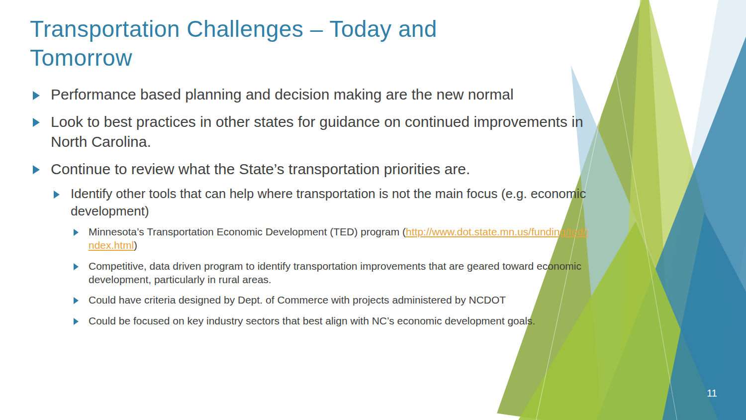Transportation Challenges – Today and Tomorrow
Performance based planning and decision making are the new normal
Look to best practices in other states for guidance on continued improvements in North Carolina.
Continue to review what the State’s transportation priorities are.
Identify other tools that can help where transportation is not the main focus (e.g. economic development)
Minnesota’s Transportation Economic Development (TED) program (http://www.dot.state.mn.us/funding/ted/index.html)
Competitive, data driven program to identify transportation improvements that are geared toward economic development, particularly in rural areas.
Could have criteria designed by Dept. of Commerce with projects administered by NCDOT
Could be focused on key industry sectors that best align with NC’s economic development goals.
11